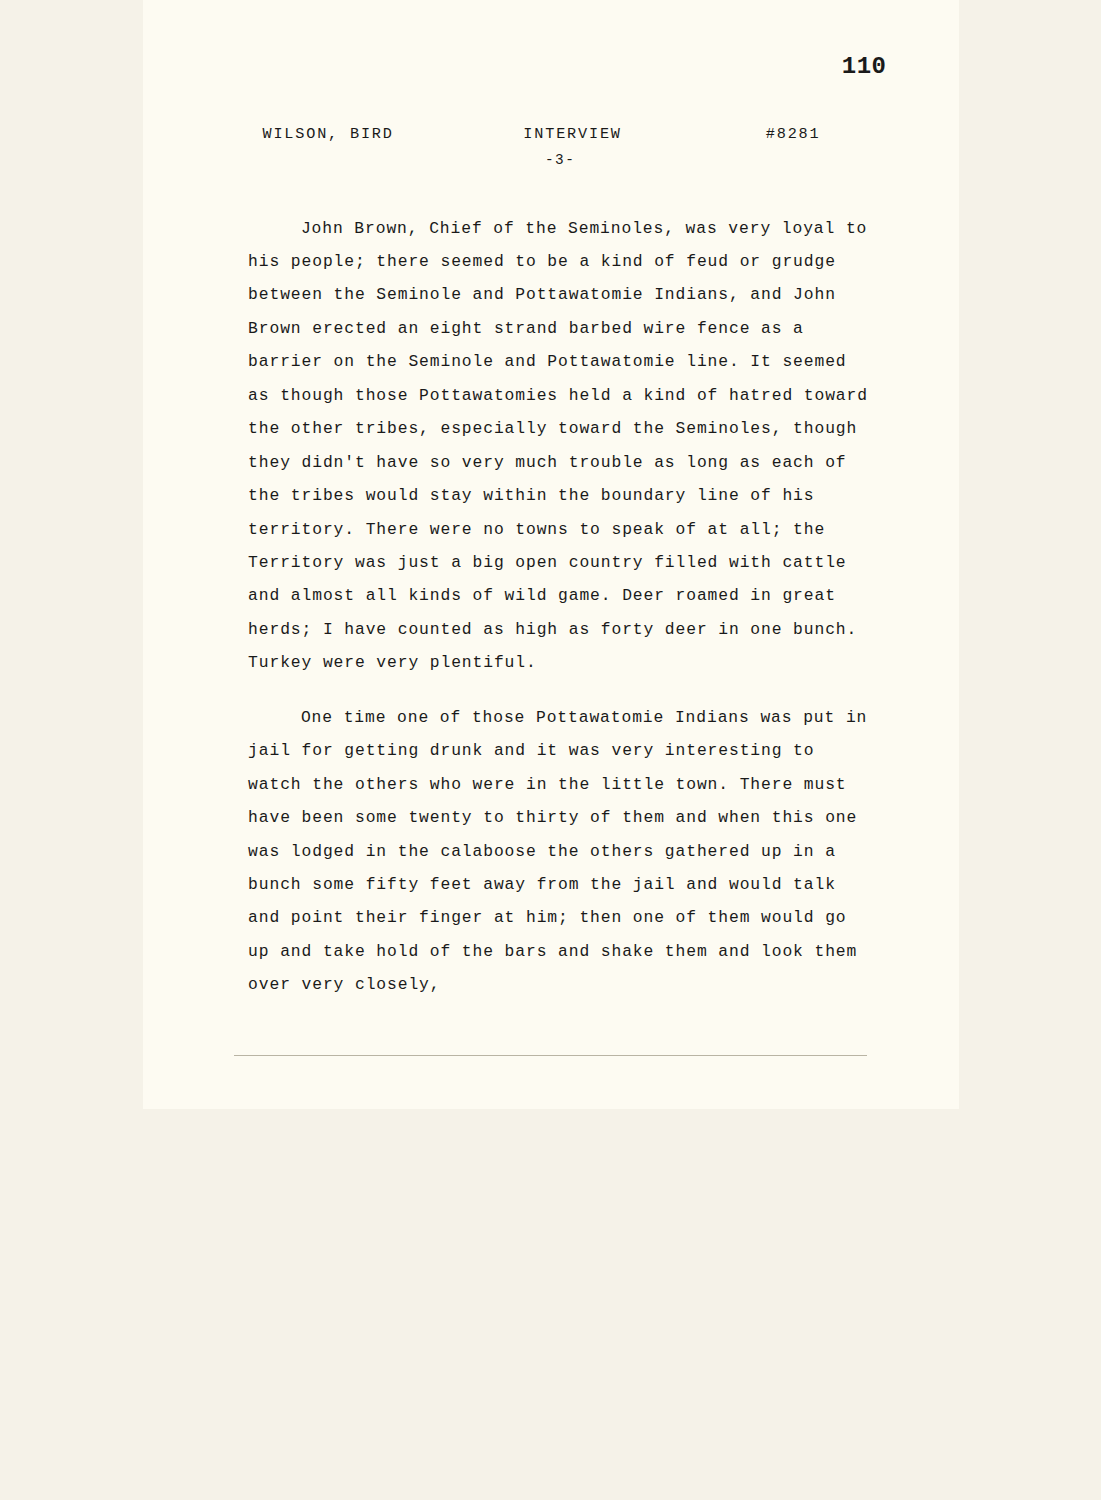110
WILSON, BIRD INTERVIEW #8281
-3-
John Brown, Chief of the Seminoles, was very loyal to his people; there seemed to be a kind of feud or grudge between the Seminole and Pottawatomie Indians, and John Brown erected an eight strand barbed wire fence as a barrier on the Seminole and Pottawatomie line. It seemed as though those Pottawatomies held a kind of hatred toward the other tribes, especially toward the Seminoles, though they didn't have so very much trouble as long as each of the tribes would stay within the boundary line of his territory. There were no towns to speak of at all; the Territory was just a big open country filled with cattle and almost all kinds of wild game. Deer roamed in great herds; I have counted as high as forty deer in one bunch. Turkey were very plentiful.
One time one of those Pottawatomie Indians was put in jail for getting drunk and it was very interesting to watch the others who were in the little town. There must have been some twenty to thirty of them and when this one was lodged in the calaboose the others gathered up in a bunch some fifty feet away from the jail and would talk and point their finger at him; then one of them would go up and take hold of the bars and shake them and look them over very closely,